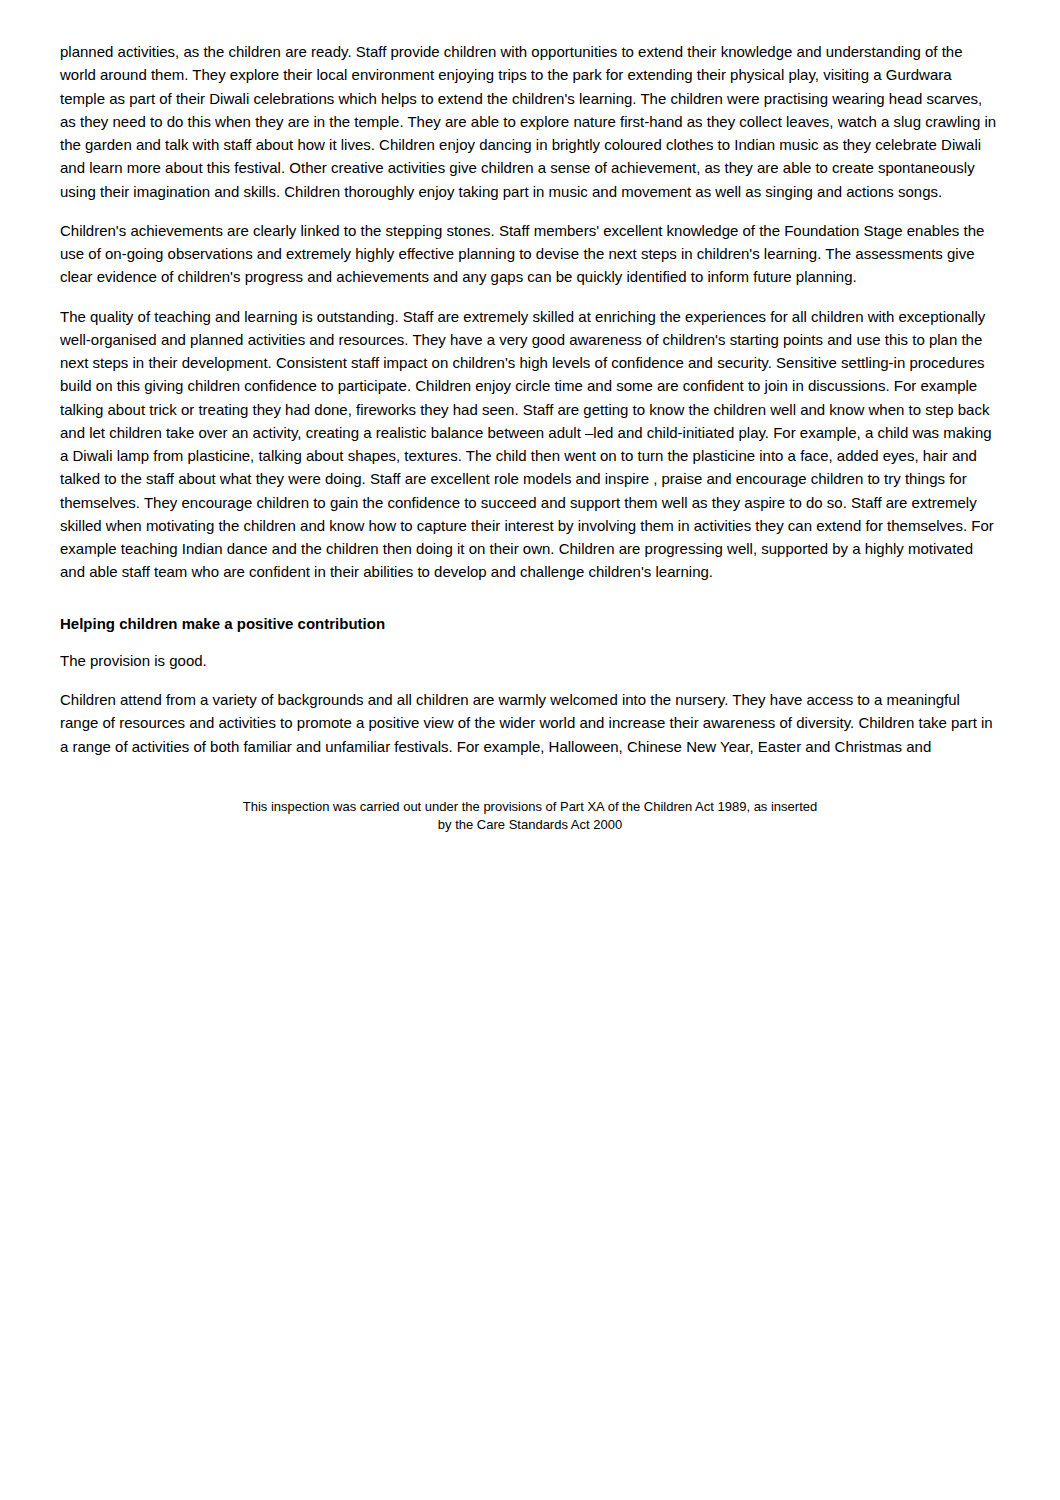planned activities, as the children are ready. Staff provide children with opportunities to extend their knowledge and understanding of the world around them. They explore their local environment enjoying trips to the park for extending their physical play, visiting a Gurdwara temple as part of their Diwali celebrations which helps to extend the children's learning. The children were practising wearing head scarves, as they need to do this when they are in the temple. They are able to explore nature first-hand as they collect leaves, watch a slug crawling in the garden and talk with staff about how it lives. Children enjoy dancing in brightly coloured clothes to Indian music as they celebrate Diwali and learn more about this festival. Other creative activities give children a sense of achievement, as they are able to create spontaneously using their imagination and skills. Children thoroughly enjoy taking part in music and movement as well as singing and actions songs.
Children's achievements are clearly linked to the stepping stones. Staff members' excellent knowledge of the Foundation Stage enables the use of on-going observations and extremely highly effective planning to devise the next steps in children's learning. The assessments give clear evidence of children's progress and achievements and any gaps can be quickly identified to inform future planning.
The quality of teaching and learning is outstanding. Staff are extremely skilled at enriching the experiences for all children with exceptionally well-organised and planned activities and resources. They have a very good awareness of children's starting points and use this to plan the next steps in their development. Consistent staff impact on children's high levels of confidence and security. Sensitive settling-in procedures build on this giving children confidence to participate. Children enjoy circle time and some are confident to join in discussions. For example talking about trick or treating they had done, fireworks they had seen. Staff are getting to know the children well and know when to step back and let children take over an activity, creating a realistic balance between adult –led and child-initiated play. For example, a child was making a Diwali lamp from plasticine, talking about shapes, textures. The child then went on to turn the plasticine into a face, added eyes, hair and talked to the staff about what they were doing. Staff are excellent role models and inspire , praise and encourage children to try things for themselves. They encourage children to gain the confidence to succeed and support them well as they aspire to do so. Staff are extremely skilled when motivating the children and know how to capture their interest by involving them in activities they can extend for themselves. For example teaching Indian dance and the children then doing it on their own. Children are progressing well, supported by a highly motivated and able staff team who are confident in their abilities to develop and challenge children's learning.
Helping children make a positive contribution
The provision is good.
Children attend from a variety of backgrounds and all children are warmly welcomed into the nursery. They have access to a meaningful range of resources and activities to promote a positive view of the wider world and increase their awareness of diversity. Children take part in a range of activities of both familiar and unfamiliar festivals. For example, Halloween, Chinese New Year, Easter and Christmas and
This inspection was carried out under the provisions of Part XA of the Children Act 1989, as inserted
by the Care Standards Act 2000